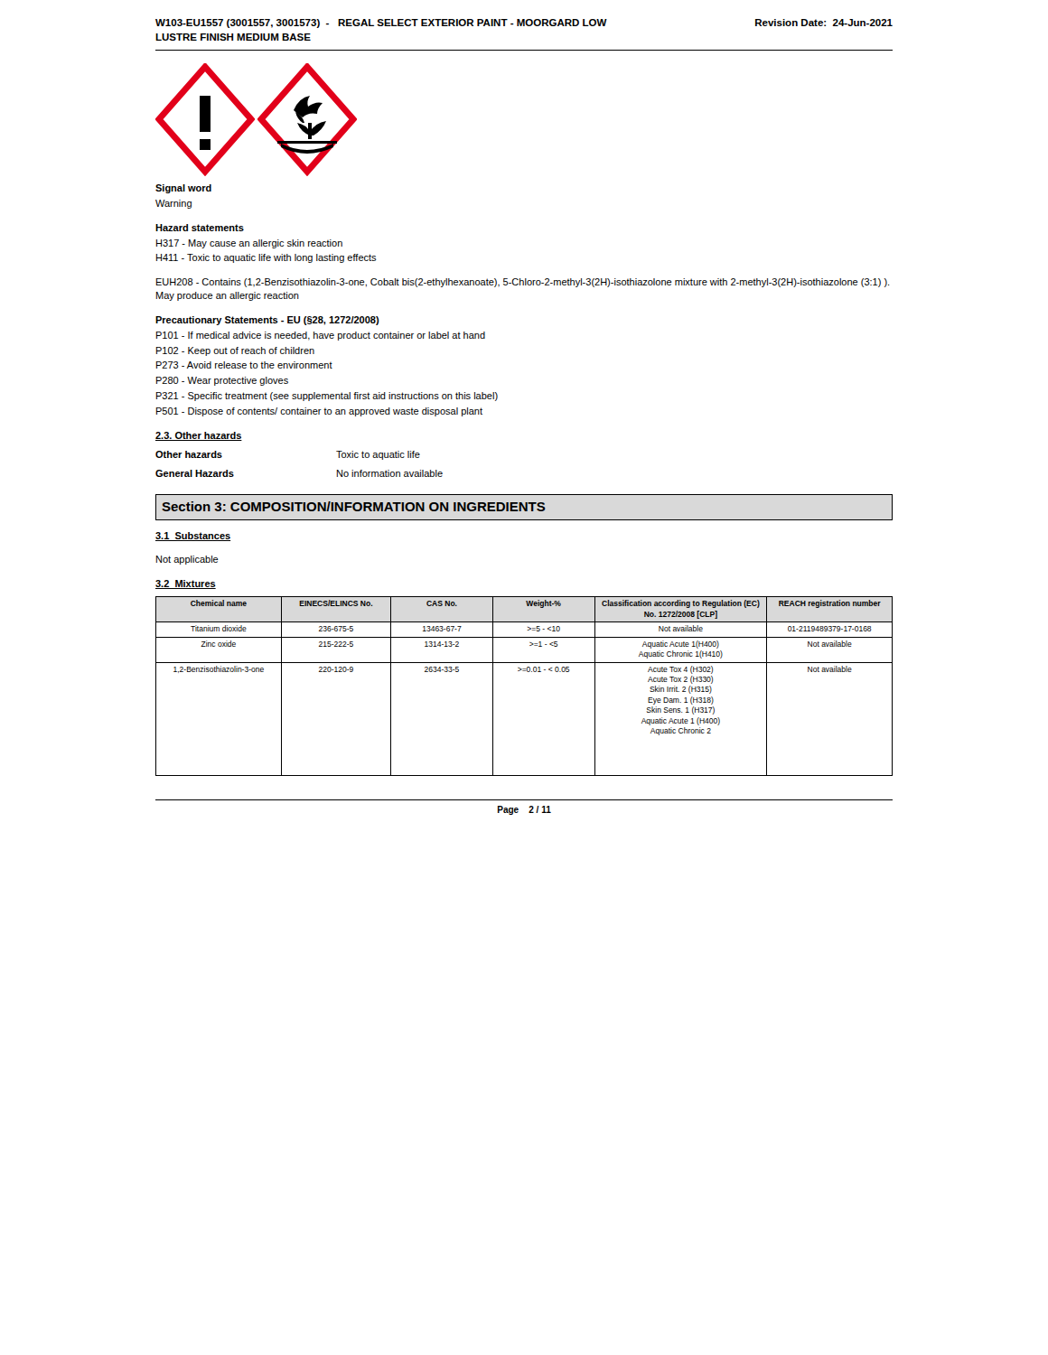W103-EU1557 (3001557, 3001573) - REGAL SELECT EXTERIOR PAINT - MOORGARD LOW LUSTRE FINISH MEDIUM BASE
Revision Date: 24-Jun-2021
Signal word
Warning
Hazard statements
H317 - May cause an allergic skin reaction
H411 - Toxic to aquatic life with long lasting effects
EUH208 - Contains (1,2-Benzisothiazolin-3-one, Cobalt bis(2-ethylhexanoate), 5-Chloro-2-methyl-3(2H)-isothiazolone mixture with 2-methyl-3(2H)-isothiazolone (3:1) ). May produce an allergic reaction
Precautionary Statements - EU (§28, 1272/2008)
P101 - If medical advice is needed, have product container or label at hand
P102 - Keep out of reach of children
P273 - Avoid release to the environment
P280 - Wear protective gloves
P321 - Specific treatment (see supplemental first aid instructions on this label)
P501 - Dispose of contents/ container to an approved waste disposal plant
2.3. Other hazards
Other hazards
Toxic to aquatic life
General Hazards
No information available
Section 3: COMPOSITION/INFORMATION ON INGREDIENTS
3.1 Substances
Not applicable
3.2 Mixtures
| Chemical name | EINECS/ELINCS No. | CAS No. | Weight-% | Classification according to Regulation (EC) No. 1272/2008 [CLP] | REACH registration number |
| --- | --- | --- | --- | --- | --- |
| Titanium dioxide | 236-675-5 | 13463-67-7 | >=5 - <10 | Not available | 01-2119489379-17-0168 |
| Zinc oxide | 215-222-5 | 1314-13-2 | >=1 - <5 | Aquatic Acute 1(H400) Aquatic Chronic 1(H410) | Not available |
| 1,2-Benzisothiazolin-3-one | 220-120-9 | 2634-33-5 | >=0.01 - < 0.05 | Acute Tox 4 (H302) Acute Tox 2 (H330) Skin Irrit. 2 (H315) Eye Dam. 1 (H318) Skin Sens. 1 (H317) Aquatic Acute 1 (H400) Aquatic Chronic 2 | Not available |
Page 2 / 11